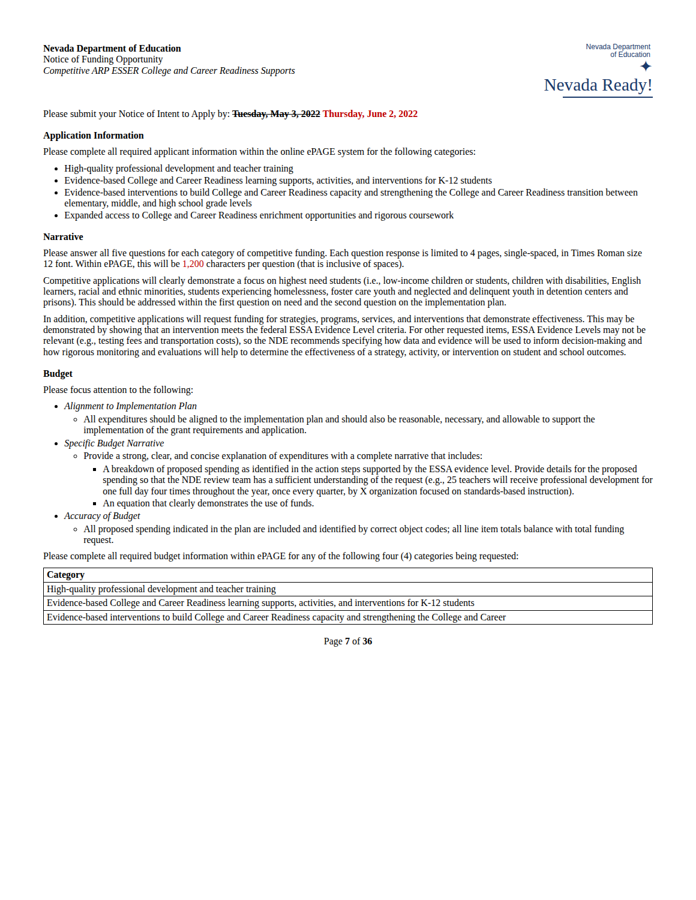Nevada Department of Education
Notice of Funding Opportunity
Competitive ARP ESSER College and Career Readiness Supports
Nevada Department
of Education
✦Nevada Ready!
Please submit your Notice of Intent to Apply by: Tuesday, May 3, 2022 Thursday, June 2, 2022
Application Information
Please complete all required applicant information within the online ePAGE system for the following categories:
High-quality professional development and teacher training
Evidence-based College and Career Readiness learning supports, activities, and interventions for K-12 students
Evidence-based interventions to build College and Career Readiness capacity and strengthening the College and Career Readiness transition between elementary, middle, and high school grade levels
Expanded access to College and Career Readiness enrichment opportunities and rigorous coursework
Narrative
Please answer all five questions for each category of competitive funding. Each question response is limited to 4 pages, single-spaced, in Times Roman size 12 font. Within ePAGE, this will be 1,200 characters per question (that is inclusive of spaces).
Competitive applications will clearly demonstrate a focus on highest need students (i.e., low-income children or students, children with disabilities, English learners, racial and ethnic minorities, students experiencing homelessness, foster care youth and neglected and delinquent youth in detention centers and prisons). This should be addressed within the first question on need and the second question on the implementation plan.
In addition, competitive applications will request funding for strategies, programs, services, and interventions that demonstrate effectiveness. This may be demonstrated by showing that an intervention meets the federal ESSA Evidence Level criteria. For other requested items, ESSA Evidence Levels may not be relevant (e.g., testing fees and transportation costs), so the NDE recommends specifying how data and evidence will be used to inform decision-making and how rigorous monitoring and evaluations will help to determine the effectiveness of a strategy, activity, or intervention on student and school outcomes.
Budget
Please focus attention to the following:
Alignment to Implementation Plan
All expenditures should be aligned to the implementation plan and should also be reasonable, necessary, and allowable to support the implementation of the grant requirements and application.
Specific Budget Narrative
Provide a strong, clear, and concise explanation of expenditures with a complete narrative that includes:
A breakdown of proposed spending as identified in the action steps supported by the ESSA evidence level. Provide details for the proposed spending so that the NDE review team has a sufficient understanding of the request (e.g., 25 teachers will receive professional development for one full day four times throughout the year, once every quarter, by X organization focused on standards-based instruction).
An equation that clearly demonstrates the use of funds.
Accuracy of Budget
All proposed spending indicated in the plan are included and identified by correct object codes; all line item totals balance with total funding request.
Please complete all required budget information within ePAGE for any of the following four (4) categories being requested:
| Category |
| --- |
| High-quality professional development and teacher training |
| Evidence-based College and Career Readiness learning supports, activities, and interventions for K-12 students |
| Evidence-based interventions to build College and Career Readiness capacity and strengthening the College and Career |
Page 7 of 36